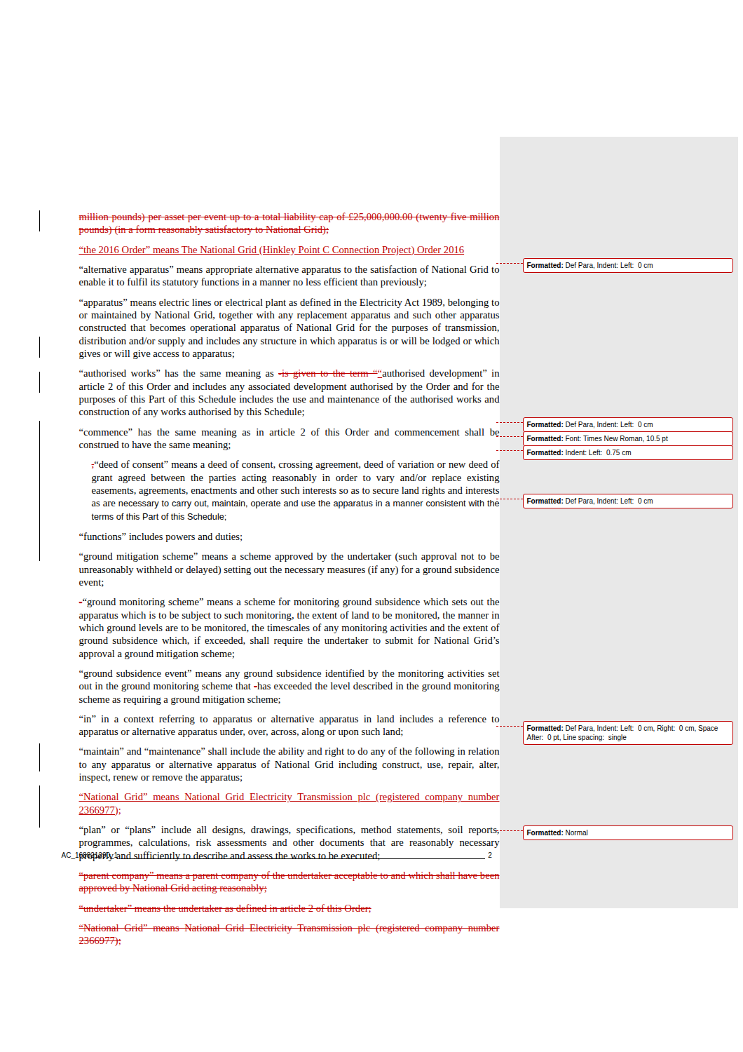million pounds) per asset per event up to a total liability cap of £25,000,000.00 (twenty five million pounds) (in a form reasonably satisfactory to National Grid);
“the 2016 Order” means The National Grid (Hinkley Point C Connection Project) Order 2016
“alternative apparatus” means appropriate alternative apparatus to the satisfaction of National Grid to enable it to fulfil its statutory functions in a manner no less efficient than previously;
“apparatus” means electric lines or electrical plant as defined in the Electricity Act 1989, belonging to or maintained by National Grid, together with any replacement apparatus and such other apparatus constructed that becomes operational apparatus of National Grid for the purposes of transmission, distribution and/or supply and includes any structure in which apparatus is or will be lodged or which gives or will give access to apparatus;
“authorised works” has the same meaning as -is given to the term ““authorised development” in article 2 of this Order and includes any associated development authorised by the Order and for the purposes of this Part of this Schedule includes the use and maintenance of the authorised works and construction of any works authorised by this Schedule;
“commence” has the same meaning as in article 2 of this Order and commencement shall be construed to have the same meaning;
,“deed of consent” means a deed of consent, crossing agreement, deed of variation or new deed of grant agreed between the parties acting reasonably in order to vary and/or replace existing easements, agreements, enactments and other such interests so as to secure land rights and interests as are necessary to carry out, maintain, operate and use the apparatus in a manner consistent with the terms of this Part of this Schedule;
“functions” includes powers and duties;
“ground mitigation scheme” means a scheme approved by the undertaker (such approval not to be unreasonably withheld or delayed) setting out the necessary measures (if any) for a ground subsidence event;
-“ground monitoring scheme” means a scheme for monitoring ground subsidence which sets out the apparatus which is to be subject to such monitoring, the extent of land to be monitored, the manner in which ground levels are to be monitored, the timescales of any monitoring activities and the extent of ground subsidence which, if exceeded, shall require the undertaker to submit for National Grid’s approval a ground mitigation scheme;
“ground subsidence event” means any ground subsidence identified by the monitoring activities set out in the ground monitoring scheme that -has exceeded the level described in the ground monitoring scheme as requiring a ground mitigation scheme;
“in” in a context referring to apparatus or alternative apparatus in land includes a reference to apparatus or alternative apparatus under, over, across, along or upon such land;
“maintain” and “maintenance” shall include the ability and right to do any of the following in relation to any apparatus or alternative apparatus of National Grid including construct, use, repair, alter, inspect, renew or remove the apparatus;
“National Grid” means National Grid Electricity Transmission plc (registered company number 2366977);
“plan” or “plans” include all designs, drawings, specifications, method statements, soil reports, programmes, calculations, risk assessments and other documents that are reasonably necessary properly and sufficiently to describe and assess the works to be executed;
“parent company” means a parent company of the undertaker acceptable to and which shall have been approved by National Grid acting reasonably;
“undertaker” means the undertaker as defined in article 2 of this Order;
“National Grid” means National Grid Electricity Transmission plc (registered company number 2366977);
Formatted: Def Para, Indent: Left: 0 cm
Formatted: Def Para, Indent: Left: 0 cm
Formatted: Font: Times New Roman, 10.5 pt
Formatted: Indent: Left: 0.75 cm
Formatted: Def Para, Indent: Left: 0 cm
Formatted: Def Para, Indent: Left: 0 cm, Right: 0 cm, Space After: 0 pt, Line spacing: single
Formatted: Normal
AC_168821290_1 2